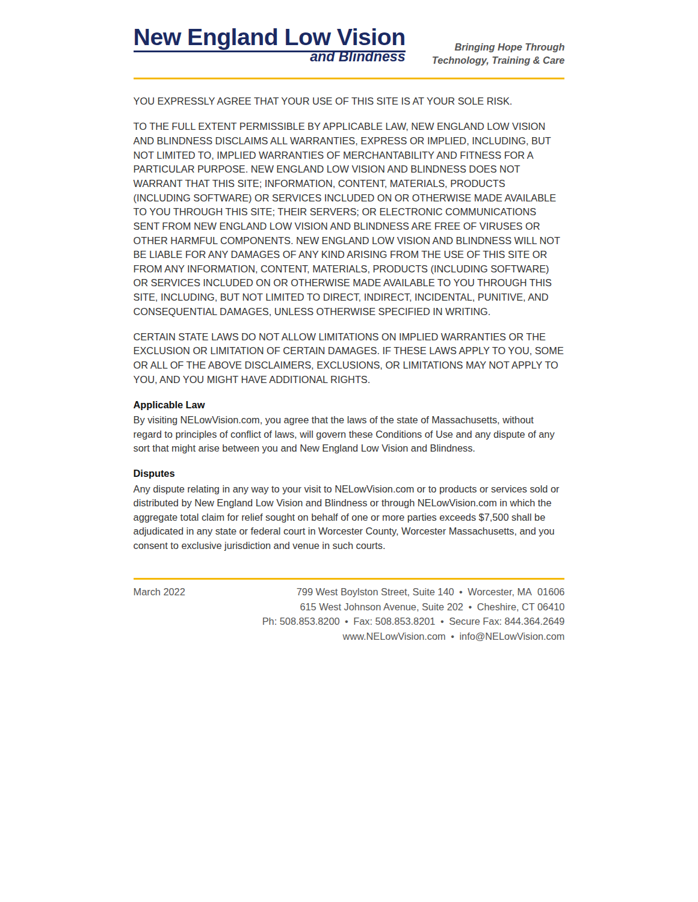New England Low Vision
and Blindness
Bringing Hope Through
Technology, Training & Care
You expressly agree that your use of this site is at your sole risk.
To the full extent permissible by applicable law, New England Low Vision and Blindness disclaims all warranties, express or implied, including, but not limited to, implied warranties of merchantability and fitness for a particular purpose. New England Low Vision and Blindness does not warrant that this site; information, content, materials, products (including software) or services included on or otherwise made available to you through this site; their servers; or electronic communications sent from New England Low Vision and Blindness are free of viruses or other harmful components. New England Low Vision and Blindness will not be liable for any damages of any kind arising from the use of this site or from any information, content, materials, products (including software) or services included on or otherwise made available to you through this site, including, but not limited to direct, indirect, incidental, punitive, and consequential damages, unless otherwise specified in writing.
Certain state laws do not allow limitations on implied warranties or the exclusion or limitation of certain damages. If these laws apply to you, some or all of the above disclaimers, exclusions, or limitations may not apply to you, and you might have additional rights.
Applicable Law
By visiting NELowVision.com, you agree that the laws of the state of Massachusetts, without regard to principles of conflict of laws, will govern these Conditions of Use and any dispute of any sort that might arise between you and New England Low Vision and Blindness.
Disputes
Any dispute relating in any way to your visit to NELowVision.com or to products or services sold or distributed by New England Low Vision and Blindness or through NELowVision.com in which the aggregate total claim for relief sought on behalf of one or more parties exceeds $7,500 shall be adjudicated in any state or federal court in Worcester County, Worcester Massachusetts, and you consent to exclusive jurisdiction and venue in such courts.
March 2022
799 West Boylston Street, Suite 140 • Worcester, MA 01606
615 West Johnson Avenue, Suite 202 • Cheshire, CT 06410
Ph: 508.853.8200 • Fax: 508.853.8201 • Secure Fax: 844.364.2649
www.NELowVision.com • info@NELowVision.com